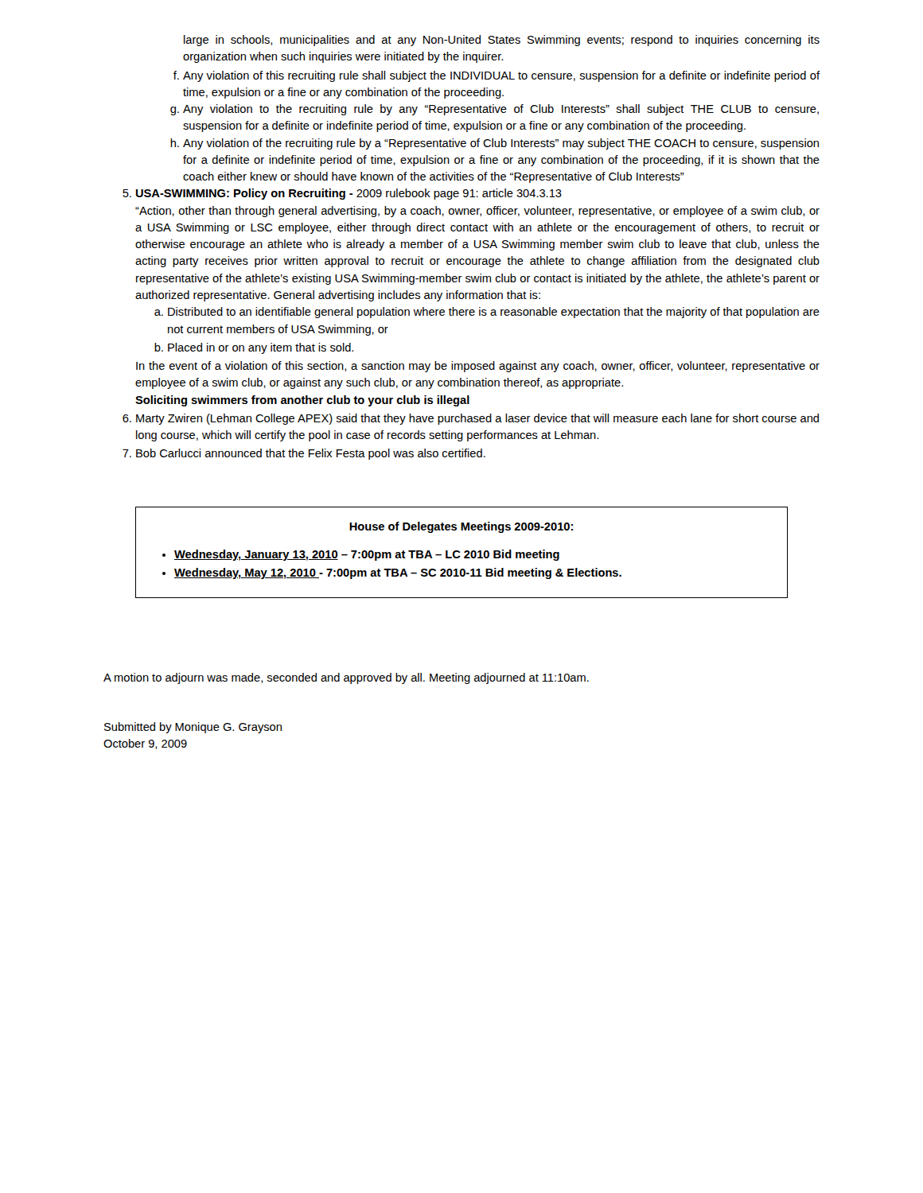large in schools, municipalities and at any Non-United States Swimming events; respond to inquiries concerning its organization when such inquiries were initiated by the inquirer.
Any violation of this recruiting rule shall subject the INDIVIDUAL to censure, suspension for a definite or indefinite period of time, expulsion or a fine or any combination of the proceeding.
Any violation to the recruiting rule by any “Representative of Club Interests” shall subject THE CLUB to censure, suspension for a definite or indefinite period of time, expulsion or a fine or any combination of the proceeding.
Any violation of the recruiting rule by a “Representative of Club Interests” may subject THE COACH to censure, suspension for a definite or indefinite period of time, expulsion or a fine or any combination of the proceeding, if it is shown that the coach either knew or should have known of the activities of the “Representative of Club Interests”
USA-SWIMMING: Policy on Recruiting - 2009 rulebook page 91: article 304.3.13
“Action, other than through general advertising, by a coach, owner, officer, volunteer, representative, or employee of a swim club, or a USA Swimming or LSC employee, either through direct contact with an athlete or the encouragement of others, to recruit or otherwise encourage an athlete who is already a member of a USA Swimming member swim club to leave that club, unless the acting party receives prior written approval to recruit or encourage the athlete to change affiliation from the designated club representative of the athlete’s existing USA Swimming-member swim club or contact is initiated by the athlete, the athlete’s parent or authorized representative. General advertising includes any information that is:
Distributed to an identifiable general population where there is a reasonable expectation that the majority of that population are not current members of USA Swimming, or
Placed in or on any item that is sold.
In the event of a violation of this section, a sanction may be imposed against any coach, owner, officer, volunteer, representative or employee of a swim club, or against any such club, or any combination thereof, as appropriate.
Soliciting swimmers from another club to your club is illegal
Marty Zwiren (Lehman College APEX) said that they have purchased a laser device that will measure each lane for short course and long course, which will certify the pool in case of records setting performances at Lehman.
Bob Carlucci announced that the Felix Festa pool was also certified.
House of Delegates Meetings 2009-2010:
Wednesday, January 13, 2010 – 7:00pm at TBA – LC 2010 Bid meeting
Wednesday, May 12, 2010 - 7:00pm at TBA – SC 2010-11 Bid meeting & Elections.
A motion to adjourn was made, seconded and approved by all. Meeting adjourned at 11:10am.
Submitted by Monique G. Grayson
October 9, 2009